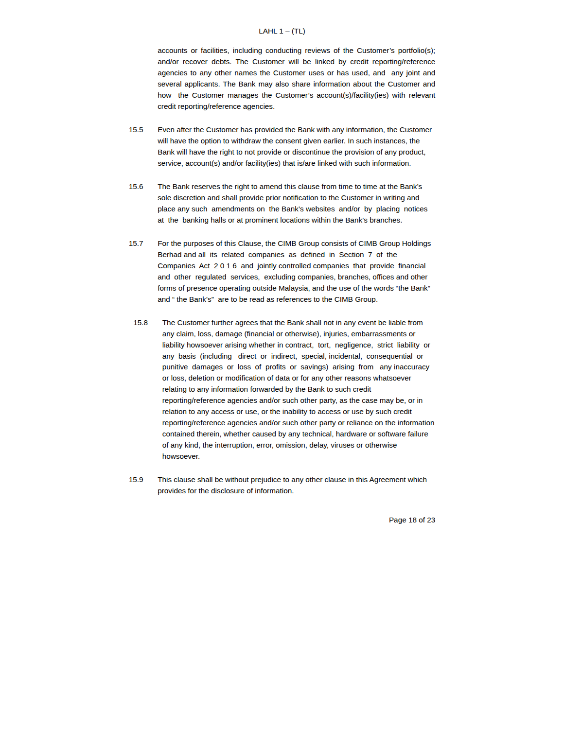LAHL 1 – (TL)
accounts or facilities, including conducting reviews of the Customer’s portfolio(s); and/or recover debts. The Customer will be linked by credit reporting/reference agencies to any other names the Customer uses or has used, and any joint and several applicants. The Bank may also share information about the Customer and how the Customer manages the Customer’s account(s)/facility(ies) with relevant credit reporting/reference agencies.
15.5
Even after the Customer has provided the Bank with any information, the Customer will have the option to withdraw the consent given earlier. In such instances, the Bank will have the right to not provide or discontinue the provision of any product, service, account(s) and/or facility(ies) that is/are linked with such information.
15.6
The Bank reserves the right to amend this clause from time to time at the Bank’s sole discretion and shall provide prior notification to the Customer in writing and place any such amendments on the Bank’s websites and/or by placing notices at the banking halls or at prominent locations within the Bank’s branches.
15.7
For the purposes of this Clause, the CIMB Group consists of CIMB Group Holdings Berhad and all its related companies as defined in Section 7 of the Companies Act 2 0 1 6 and jointly controlled companies that provide financial and other regulated services, excluding companies, branches, offices and other forms of presence operating outside Malaysia, and the use of the words “the Bank” and “ the Bank’s” are to be read as references to the CIMB Group.
15.8
The Customer further agrees that the Bank shall not in any event be liable from any claim, loss, damage (financial or otherwise), injuries, embarrassments or liability howsoever arising whether in contract, tort, negligence, strict liability or any basis (including direct or indirect, special, incidental, consequential or punitive damages or loss of profits or savings) arising from any inaccuracy or loss, deletion or modification of data or for any other reasons whatsoever relating to any information forwarded by the Bank to such credit reporting/reference agencies and/or such other party, as the case may be, or in relation to any access or use, or the inability to access or use by such credit reporting/reference agencies and/or such other party or reliance on the information contained therein, whether caused by any technical, hardware or software failure of any kind, the interruption, error, omission, delay, viruses or otherwise howsoever.
15.9
This clause shall be without prejudice to any other clause in this Agreement which provides for the disclosure of information.
Page 18 of 23